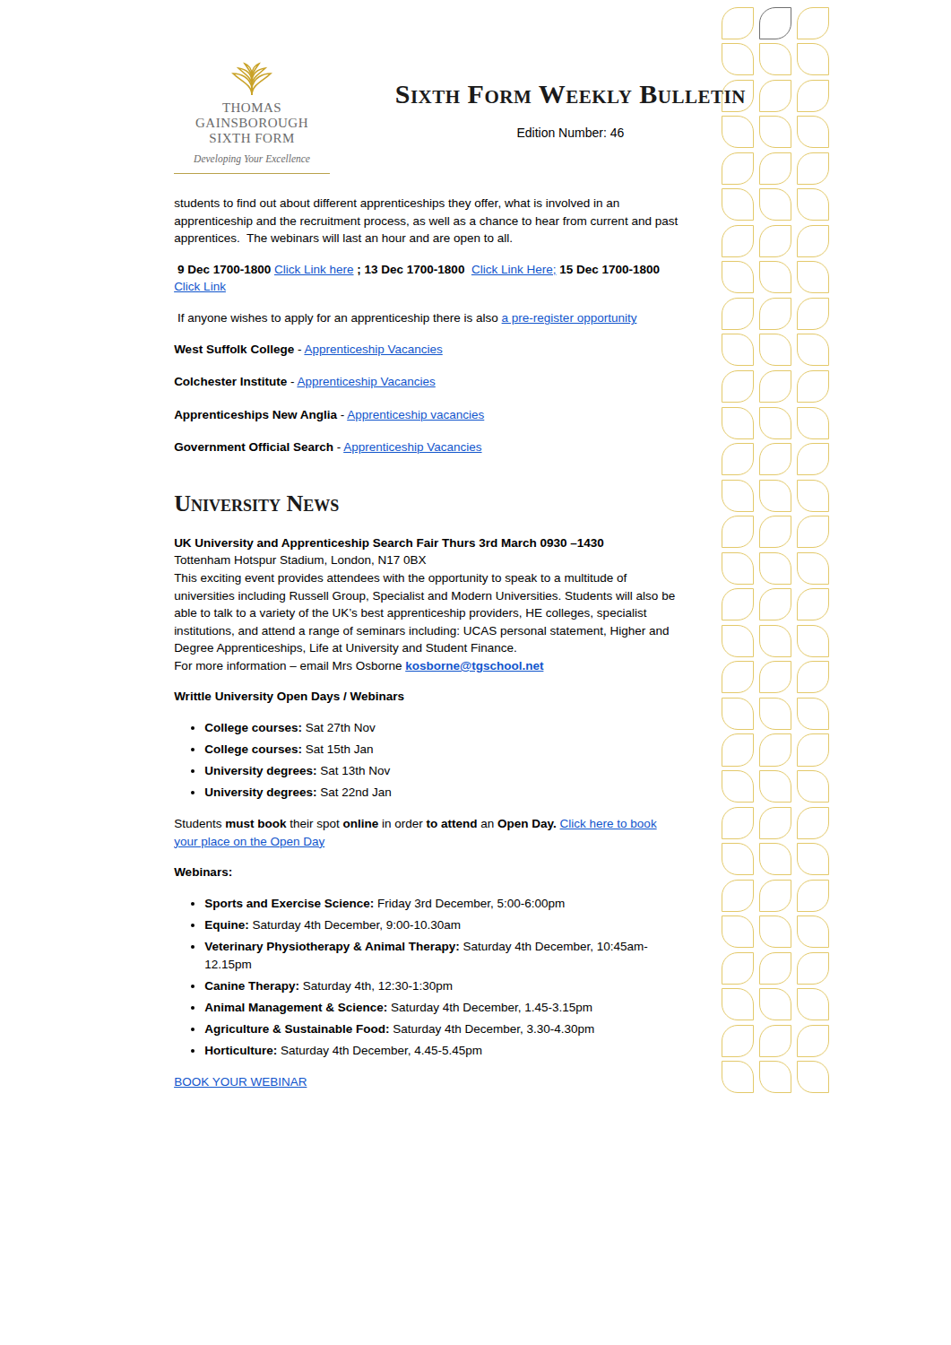Thomas
Gainsborough
Sixth Form
Developing Your Excellence
Sixth Form Weekly Bulletin
Edition Number: 46
students to find out about different apprenticeships they offer, what is involved in an apprenticeship and the recruitment process, as well as a chance to hear from current and past apprentices. The webinars will last an hour and are open to all.
9 Dec 1700-1800 Click Link here ; 13 Dec 1700-1800 Click Link Here; 15 Dec 1700-1800 Click Link
If anyone wishes to apply for an apprenticeship there is also a pre-register opportunity
West Suffolk College - Apprenticeship Vacancies
Colchester Institute - Apprenticeship Vacancies
Apprenticeships New Anglia - Apprenticeship vacancies
Government Official Search - Apprenticeship Vacancies
University News
UK University and Apprenticeship Search Fair Thurs 3rd March 0930 –1430
Tottenham Hotspur Stadium, London, N17 0BX
This exciting event provides attendees with the opportunity to speak to a multitude of universities including Russell Group, Specialist and Modern Universities. Students will also be able to talk to a variety of the UK’s best apprenticeship providers, HE colleges, specialist institutions, and attend a range of seminars including: UCAS personal statement, Higher and Degree Apprenticeships, Life at University and Student Finance.
For more information – email Mrs Osborne kosborne@tgschool.net
Writtle University Open Days / Webinars
College courses: Sat 27th Nov
College courses: Sat 15th Jan
University degrees: Sat 13th Nov
University degrees: Sat 22nd Jan
Students must book their spot online in order to attend an Open Day. Click here to book your place on the Open Day
Webinars:
Sports and Exercise Science: Friday 3rd December, 5:00-6:00pm
Equine: Saturday 4th December, 9:00-10.30am
Veterinary Physiotherapy & Animal Therapy: Saturday 4th December, 10:45am-12.15pm
Canine Therapy: Saturday 4th, 12:30-1:30pm
Animal Management & Science: Saturday 4th December, 1.45-3.15pm
Agriculture & Sustainable Food: Saturday 4th December, 3.30-4.30pm
Horticulture: Saturday 4th December, 4.45-5.45pm
BOOK YOUR WEBINAR